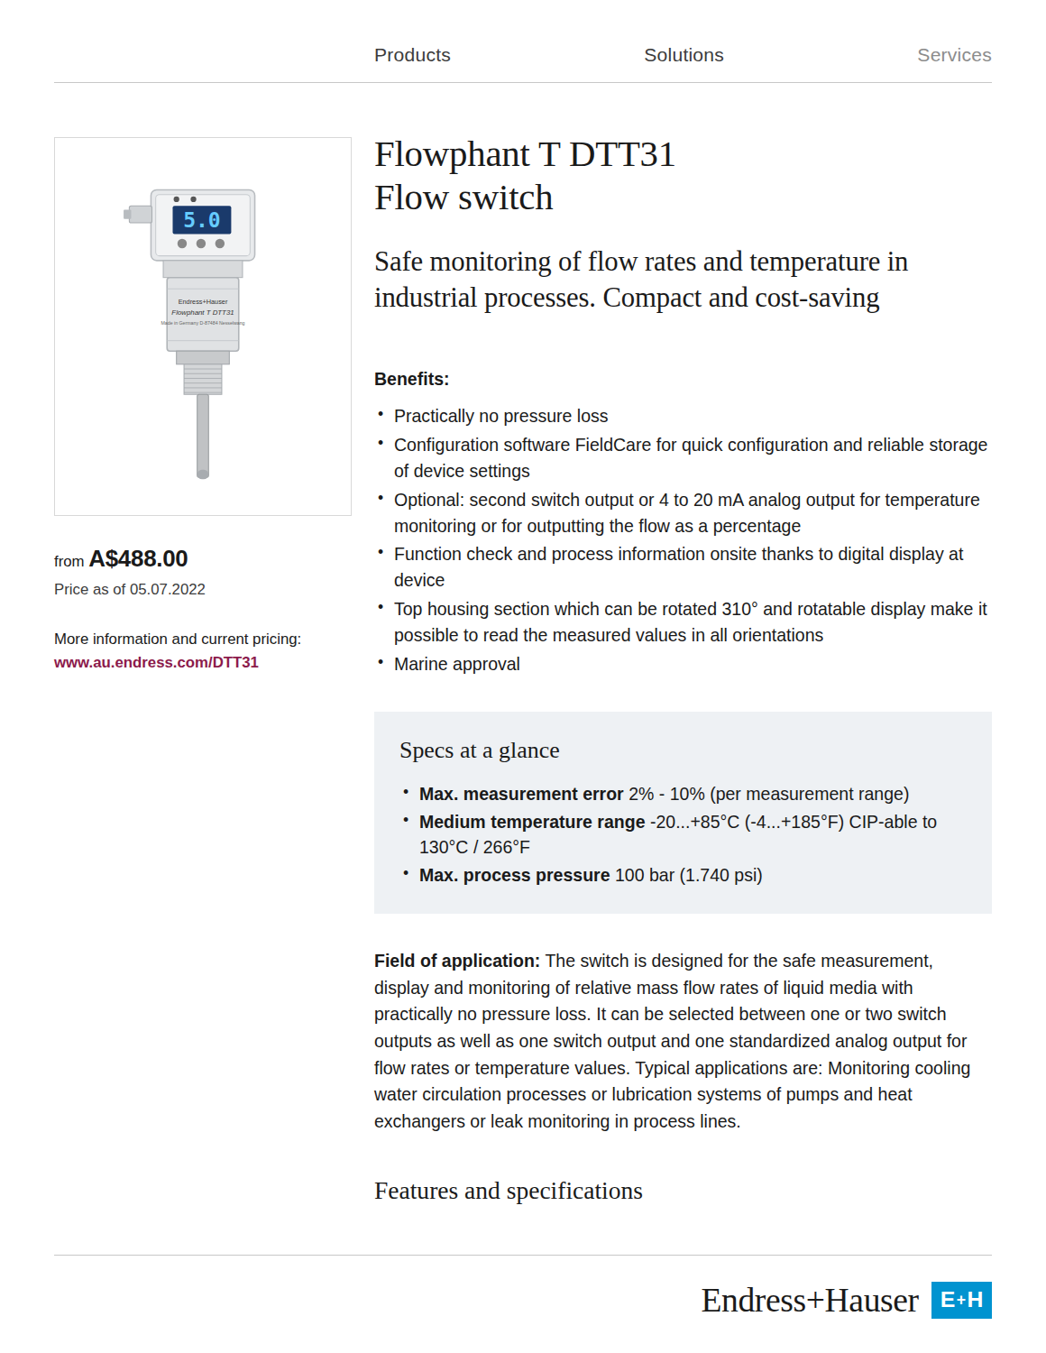Products Solutions Services
from A$488.00
Price as of 05.07.2022
More information and current pricing:
www.au.endress.com/DTT31
Flowphant T DTT31
Flow switch
Safe monitoring of flow rates and temperature in industrial processes. Compact and cost-saving
Benefits:
Practically no pressure loss
Configuration software FieldCare for quick configuration and reliable storage of device settings
Optional: second switch output or 4 to 20 mA analog output for temperature monitoring or for outputting the flow as a percentage
Function check and process information onsite thanks to digital display at device
Top housing section which can be rotated 310° and rotatable display make it possible to read the measured values in all orientations
Marine approval
Specs at a glance
Max. measurement error 2% - 10% (per measurement range)
Medium temperature range -20...+85°C (-4...+185°F) CIP-able to 130°C / 266°F
Max. process pressure 100 bar (1.740 psi)
Field of application: The switch is designed for the safe measurement, display and monitoring of relative mass flow rates of liquid media with practically no pressure loss. It can be selected between one or two switch outputs as well as one switch output and one standardized analog output for flow rates or temperature values. Typical applications are: Monitoring cooling water circulation processes or lubrication systems of pumps and heat exchangers or leak monitoring in process lines.
Features and specifications
Endress+Hauser E+H